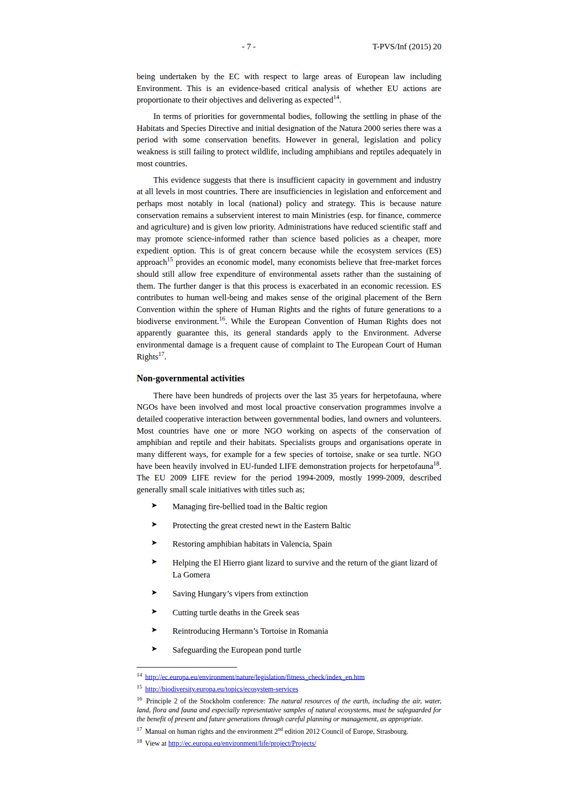- 7 - T-PVS/Inf (2015) 20
being undertaken by the EC with respect to large areas of European law including Environment. This is an evidence-based critical analysis of whether EU actions are proportionate to their objectives and delivering as expected14.
In terms of priorities for governmental bodies, following the settling in phase of the Habitats and Species Directive and initial designation of the Natura 2000 series there was a period with some conservation benefits. However in general, legislation and policy weakness is still failing to protect wildlife, including amphibians and reptiles adequately in most countries.
This evidence suggests that there is insufficient capacity in government and industry at all levels in most countries. There are insufficiencies in legislation and enforcement and perhaps most notably in local (national) policy and strategy. This is because nature conservation remains a subservient interest to main Ministries (esp. for finance, commerce and agriculture) and is given low priority. Administrations have reduced scientific staff and may promote science-informed rather than science based policies as a cheaper, more expedient option. This is of great concern because while the ecosystem services (ES) approach15 provides an economic model, many economists believe that free-market forces should still allow free expenditure of environmental assets rather than the sustaining of them. The further danger is that this process is exacerbated in an economic recession. ES contributes to human well-being and makes sense of the original placement of the Bern Convention within the sphere of Human Rights and the rights of future generations to a biodiverse environment.16. While the European Convention of Human Rights does not apparently guarantee this, its general standards apply to the Environment. Adverse environmental damage is a frequent cause of complaint to The European Court of Human Rights17.
Non-governmental activities
There have been hundreds of projects over the last 35 years for herpetofauna, where NGOs have been involved and most local proactive conservation programmes involve a detailed cooperative interaction between governmental bodies, land owners and volunteers. Most countries have one or more NGO working on aspects of the conservation of amphibian and reptile and their habitats. Specialists groups and organisations operate in many different ways, for example for a few species of tortoise, snake or sea turtle. NGO have been heavily involved in EU-funded LIFE demonstration projects for herpetofauna18. The EU 2009 LIFE review for the period 1994-2009, mostly 1999-2009, described generally small scale initiatives with titles such as;
Managing fire-bellied toad in the Baltic region
Protecting the great crested newt in the Eastern Baltic
Restoring amphibian habitats in Valencia, Spain
Helping the El Hierro giant lizard to survive and the return of the giant lizard of La Gomera
Saving Hungary’s vipers from extinction
Cutting turtle deaths in the Greek seas
Reintroducing Hermann’s Tortoise in Romania
Safeguarding the European pond turtle
14 http://ec.europa.eu/environment/nature/legislation/fitness_check/index_en.htm
15 http://biodiversity.europa.eu/topics/ecosystem-services
16 Principle 2 of the Stockholm conference: The natural resources of the earth, including the air, water, land, flora and fauna and especially representative samples of natural ecosystems, must be safeguarded for the benefit of present and future generations through careful planning or management, as appropriate.
17 Manual on human rights and the environment 2nd edition 2012 Council of Europe, Strasbourg.
18 View at http://ec.europa.eu/environment/life/project/Projects/